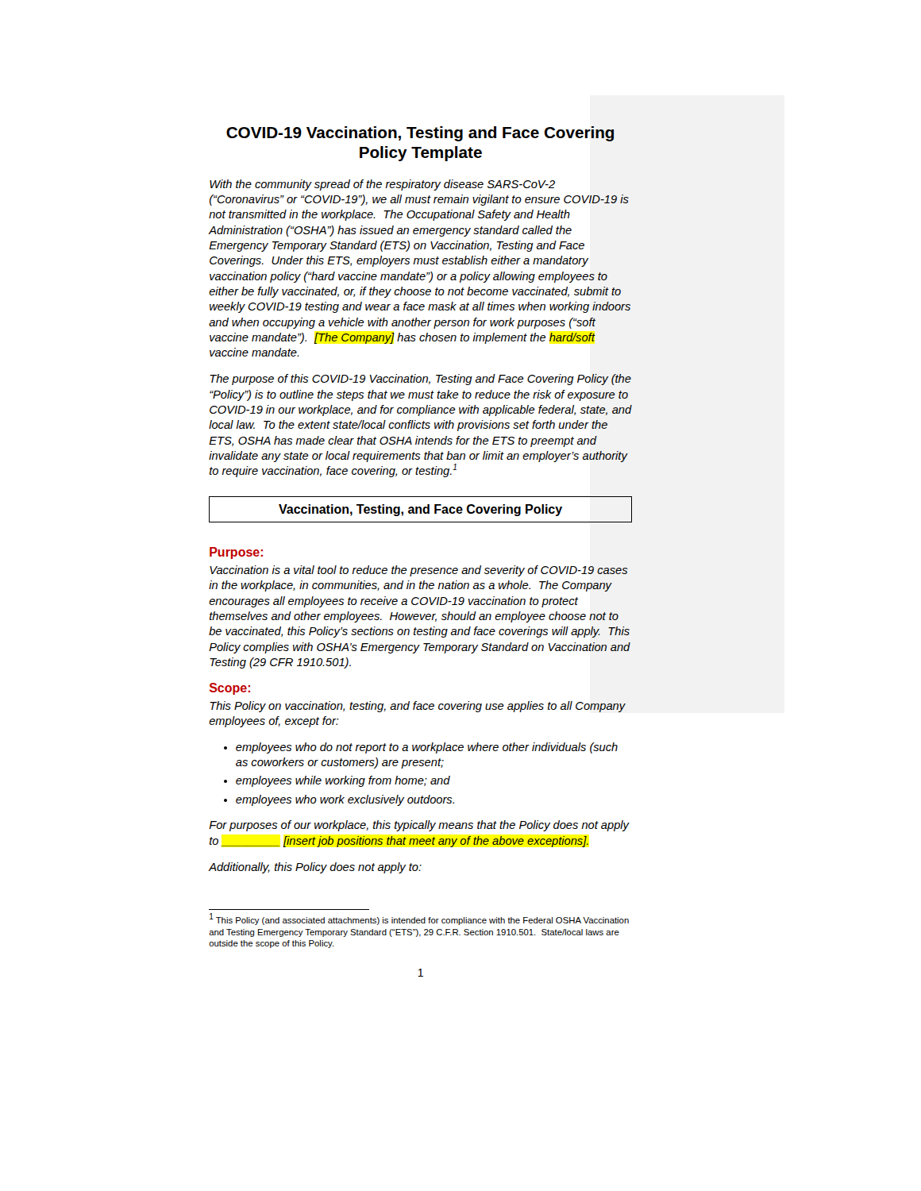COVID-19 Vaccination, Testing and Face Covering Policy Template
With the community spread of the respiratory disease SARS-CoV-2 (“Coronavirus” or “COVID-19”), we all must remain vigilant to ensure COVID-19 is not transmitted in the workplace. The Occupational Safety and Health Administration (“OSHA”) has issued an emergency standard called the Emergency Temporary Standard (ETS) on Vaccination, Testing and Face Coverings. Under this ETS, employers must establish either a mandatory vaccination policy (“hard vaccine mandate”) or a policy allowing employees to either be fully vaccinated, or, if they choose to not become vaccinated, submit to weekly COVID-19 testing and wear a face mask at all times when working indoors and when occupying a vehicle with another person for work purposes (“soft vaccine mandate”). [The Company] has chosen to implement the hard/soft vaccine mandate.
The purpose of this COVID-19 Vaccination, Testing and Face Covering Policy (the “Policy”) is to outline the steps that we must take to reduce the risk of exposure to COVID-19 in our workplace, and for compliance with applicable federal, state, and local law. To the extent state/local conflicts with provisions set forth under the ETS, OSHA has made clear that OSHA intends for the ETS to preempt and invalidate any state or local requirements that ban or limit an employer’s authority to require vaccination, face covering, or testing.1
Vaccination, Testing, and Face Covering Policy
Purpose:
Vaccination is a vital tool to reduce the presence and severity of COVID-19 cases in the workplace, in communities, and in the nation as a whole. The Company encourages all employees to receive a COVID-19 vaccination to protect themselves and other employees. However, should an employee choose not to be vaccinated, this Policy’s sections on testing and face coverings will apply. This Policy complies with OSHA’s Emergency Temporary Standard on Vaccination and Testing (29 CFR 1910.501).
Scope:
This Policy on vaccination, testing, and face covering use applies to all Company employees of, except for:
employees who do not report to a workplace where other individuals (such as coworkers or customers) are present;
employees while working from home; and
employees who work exclusively outdoors.
For purposes of our workplace, this typically means that the Policy does not apply to _________ [insert job positions that meet any of the above exceptions].
Additionally, this Policy does not apply to:
1 This Policy (and associated attachments) is intended for compliance with the Federal OSHA Vaccination and Testing Emergency Temporary Standard (“ETS”), 29 C.F.R. Section 1910.501. State/local laws are outside the scope of this Policy.
1